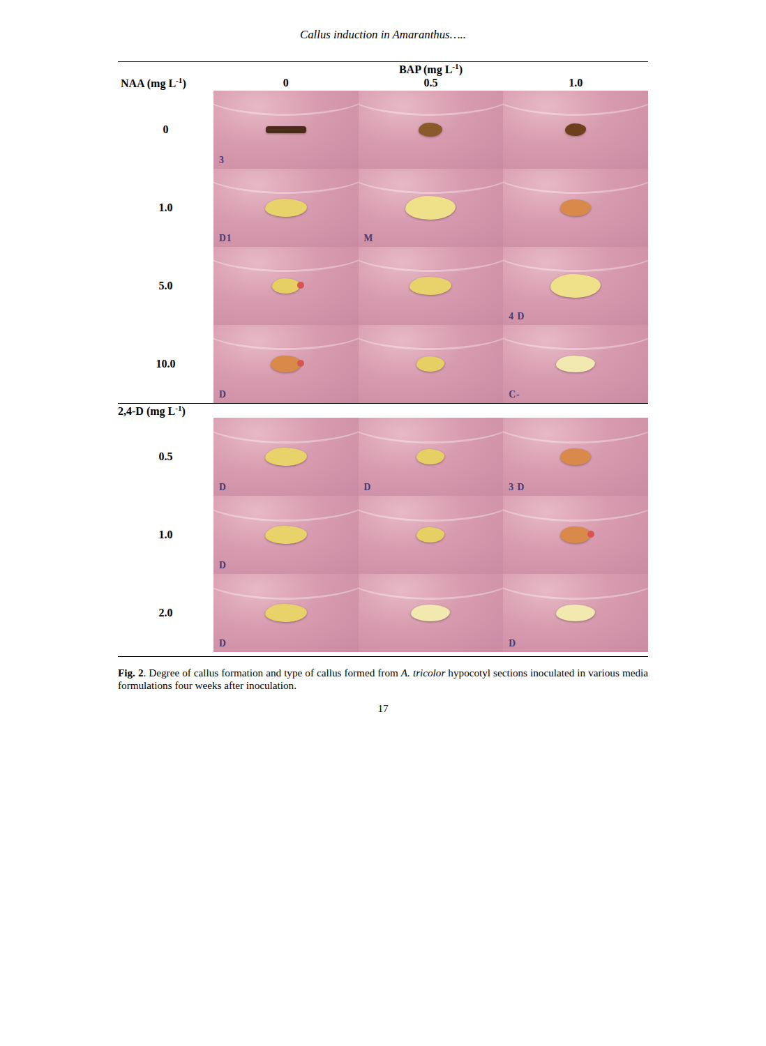Callus induction in Amaranthus…..
| | BAP (mg L -1 ) |
| NAA (mg L -1 ) | 0 | 0.5 | 1.0 |
| 0 | 3 | | |
| 1.0 | D1 | M | |
| 5.0 | | | 4 D |
| 10.0 | D | | C- |
| 2,4-D (mg L -1 ) |
| 0.5 | D | D | 3 D |
| 1.0 | D | | |
| 2.0 | D | | D |
Fig. 2. Degree of callus formation and type of callus formed from A. tricolor hypocotyl sections inoculated in various media formulations four weeks after inoculation.
17